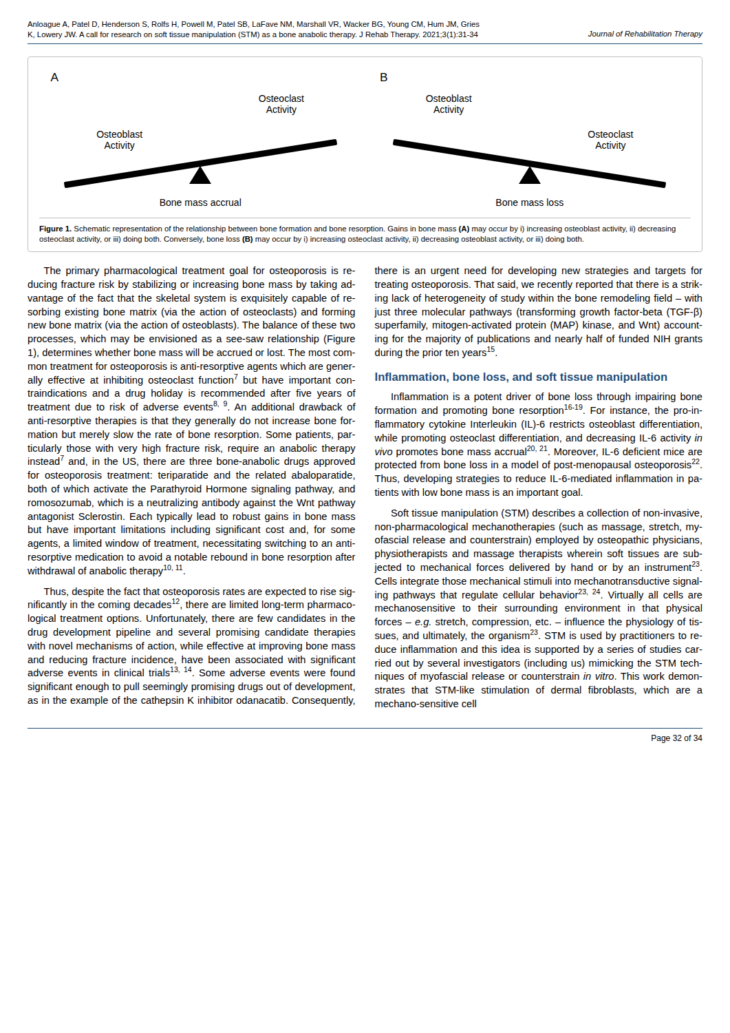Anloague A, Patel D, Henderson S, Rolfs H, Powell M, Patel SB, LaFave NM, Marshall VR, Wacker BG, Young CM, Hum JM, Gries K, Lowery JW. A call for research on soft tissue manipulation (STM) as a bone anabolic therapy. J Rehab Therapy. 2021;3(1):31-34
Journal of Rehabilitation Therapy
A
Osteoblast
Activity
Osteoclast
Activity
Bone mass accrual
B
Osteoblast
Activity
Osteoclast
Activity
Bone mass loss
Figure 1. Schematic representation of the relationship between bone formation and bone resorption. Gains in bone mass (A) may occur by i) increasing osteoblast activity, ii) decreasing osteoclast activity, or iii) doing both. Conversely, bone loss (B) may occur by i) increasing osteoclast activity, ii) decreasing osteoblast activity, or iii) doing both.
The primary pharmacological treatment goal for osteoporosis is reducing fracture risk by stabilizing or increasing bone mass by taking advantage of the fact that the skeletal system is exquisitely capable of resorbing existing bone matrix (via the action of osteoclasts) and forming new bone matrix (via the action of osteoblasts). The balance of these two processes, which may be envisioned as a see-saw relationship (Figure 1), determines whether bone mass will be accrued or lost. The most common treatment for osteoporosis is anti-resorptive agents which are generally effective at inhibiting osteoclast function7 but have important contraindications and a drug holiday is recommended after five years of treatment due to risk of adverse events8, 9. An additional drawback of anti-resorptive therapies is that they generally do not increase bone formation but merely slow the rate of bone resorption. Some patients, particularly those with very high fracture risk, require an anabolic therapy instead7 and, in the US, there are three bone-anabolic drugs approved for osteoporosis treatment: teriparatide and the related abaloparatide, both of which activate the Parathyroid Hormone signaling pathway, and romosozumab, which is a neutralizing antibody against the Wnt pathway antagonist Sclerostin. Each typically lead to robust gains in bone mass but have important limitations including significant cost and, for some agents, a limited window of treatment, necessitating switching to an anti-resorptive medication to avoid a notable rebound in bone resorption after withdrawal of anabolic therapy10, 11.
Thus, despite the fact that osteoporosis rates are expected to rise significantly in the coming decades12, there are limited long-term pharmacological treatment options. Unfortunately, there are few candidates in the drug development pipeline and several promising candidate therapies with novel mechanisms of action, while effective at improving bone mass and reducing fracture incidence, have been associated with significant adverse events in clinical trials13, 14. Some adverse events were found significant enough to pull seemingly promising drugs out of development, as in the example of the cathepsin K inhibitor odanacatib. Consequently, there is an urgent need for developing new strategies and targets for treating osteoporosis. That said, we recently reported that there is a striking lack of heterogeneity of study within the bone remodeling field – with just three molecular pathways (transforming growth factor-beta (TGF-β) superfamily, mitogen-activated protein (MAP) kinase, and Wnt) accounting for the majority of publications and nearly half of funded NIH grants during the prior ten years15.
Inflammation, bone loss, and soft tissue manipulation
Inflammation is a potent driver of bone loss through impairing bone formation and promoting bone resorption16-19. For instance, the pro-inflammatory cytokine Interleukin (IL)-6 restricts osteoblast differentiation, while promoting osteoclast differentiation, and decreasing IL-6 activity in vivo promotes bone mass accrual20, 21. Moreover, IL-6 deficient mice are protected from bone loss in a model of post-menopausal osteoporosis22. Thus, developing strategies to reduce IL-6-mediated inflammation in patients with low bone mass is an important goal.
Soft tissue manipulation (STM) describes a collection of non-invasive, non-pharmacological mechanotherapies (such as massage, stretch, myofascial release and counterstrain) employed by osteopathic physicians, physiotherapists and massage therapists wherein soft tissues are subjected to mechanical forces delivered by hand or by an instrument23. Cells integrate those mechanical stimuli into mechanotransductive signaling pathways that regulate cellular behavior23, 24. Virtually all cells are mechanosensitive to their surrounding environment in that physical forces – e.g. stretch, compression, etc. – influence the physiology of tissues, and ultimately, the organism23. STM is used by practitioners to reduce inflammation and this idea is supported by a series of studies carried out by several investigators (including us) mimicking the STM techniques of myofascial release or counterstrain in vitro. This work demonstrates that STM-like stimulation of dermal fibroblasts, which are a mechano-sensitive cell
Page 32 of 34